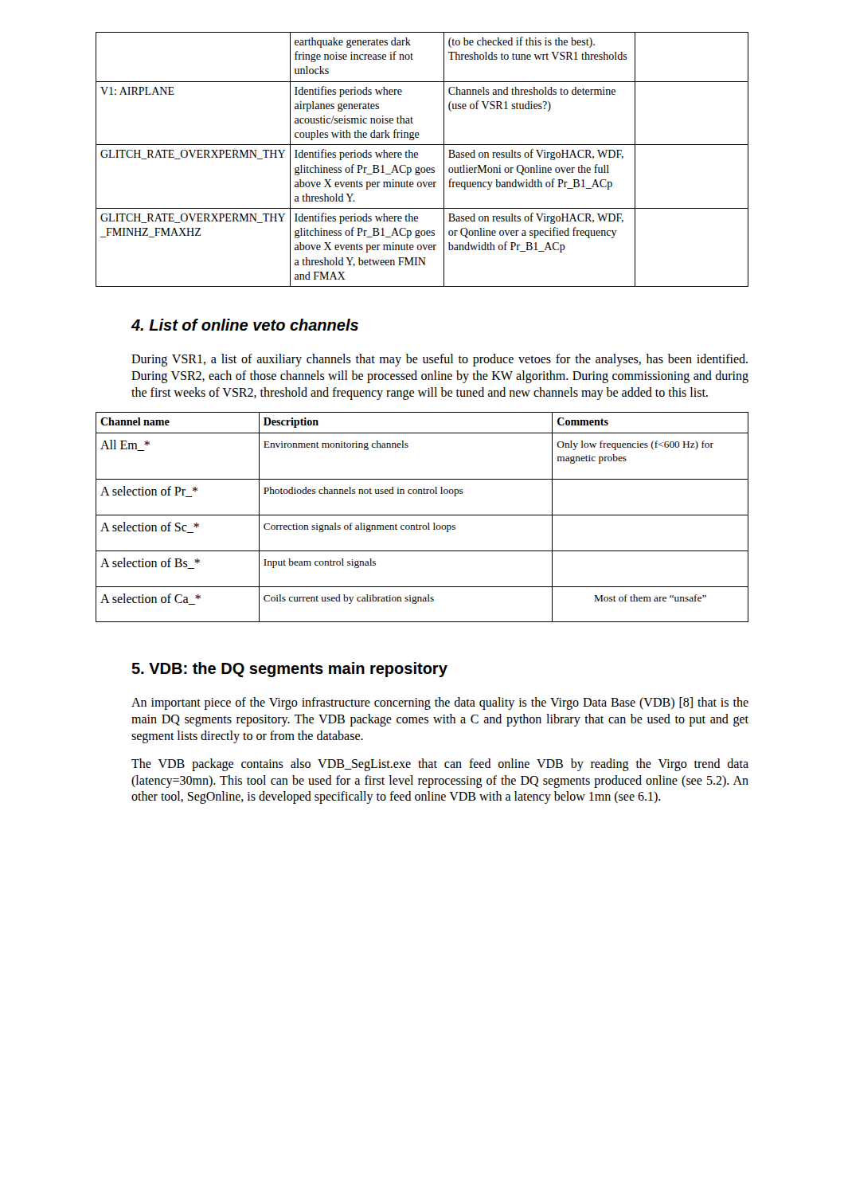| | earthquake generates dark fringe noise increase if not unlocks | (to be checked if this is the best). Thresholds to tune wrt VSR1 thresholds | |
| V1: AIRPLANE | Identifies periods where airplanes generates acoustic/seismic noise that couples with the dark fringe | Channels and thresholds to determine (use of VSR1 studies?) | |
| GLITCH_RATE_OVERXPERMN_THY | Identifies periods where the glitchiness of Pr_B1_ACp goes above X events per minute over a threshold Y. | Based on results of VirgoHACR, WDF, outlierMoni or Qonline over the full frequency bandwidth of Pr_B1_ACp | |
| GLITCH_RATE_OVERXPERMN_THY _FMINHZ_FMAXHZ | Identifies periods where the glitchiness of Pr_B1_ACp goes above X events per minute over a threshold Y, between FMIN and FMAX | Based on results of VirgoHACR, WDF, or Qonline over a specified frequency bandwidth of Pr_B1_ACp | |
4. List of online veto channels
During VSR1, a list of auxiliary channels that may be useful to produce vetoes for the analyses, has been identified. During VSR2, each of those channels will be processed online by the KW algorithm. During commissioning and during the first weeks of VSR2, threshold and frequency range will be tuned and new channels may be added to this list.
| Channel name | Description | Comments |
| --- | --- | --- |
| All Em_* | Environment monitoring channels | Only low frequencies (f<600 Hz) for magnetic probes |
| A selection of Pr_* | Photodiodes channels not used in control loops | |
| A selection of Sc_* | Correction signals of alignment control loops | |
| A selection of Bs_* | Input beam control signals | |
| A selection of Ca_* | Coils current used by calibration signals | Most of them are “unsafe” |
5. VDB: the DQ segments main repository
An important piece of the Virgo infrastructure concerning the data quality is the Virgo Data Base (VDB) [8] that is the main DQ segments repository. The VDB package comes with a C and python library that can be used to put and get segment lists directly to or from the database.
The VDB package contains also VDB_SegList.exe that can feed online VDB by reading the Virgo trend data (latency=30mn). This tool can be used for a first level reprocessing of the DQ segments produced online (see 5.2). An other tool, SegOnline, is developed specifically to feed online VDB with a latency below 1mn (see 6.1).